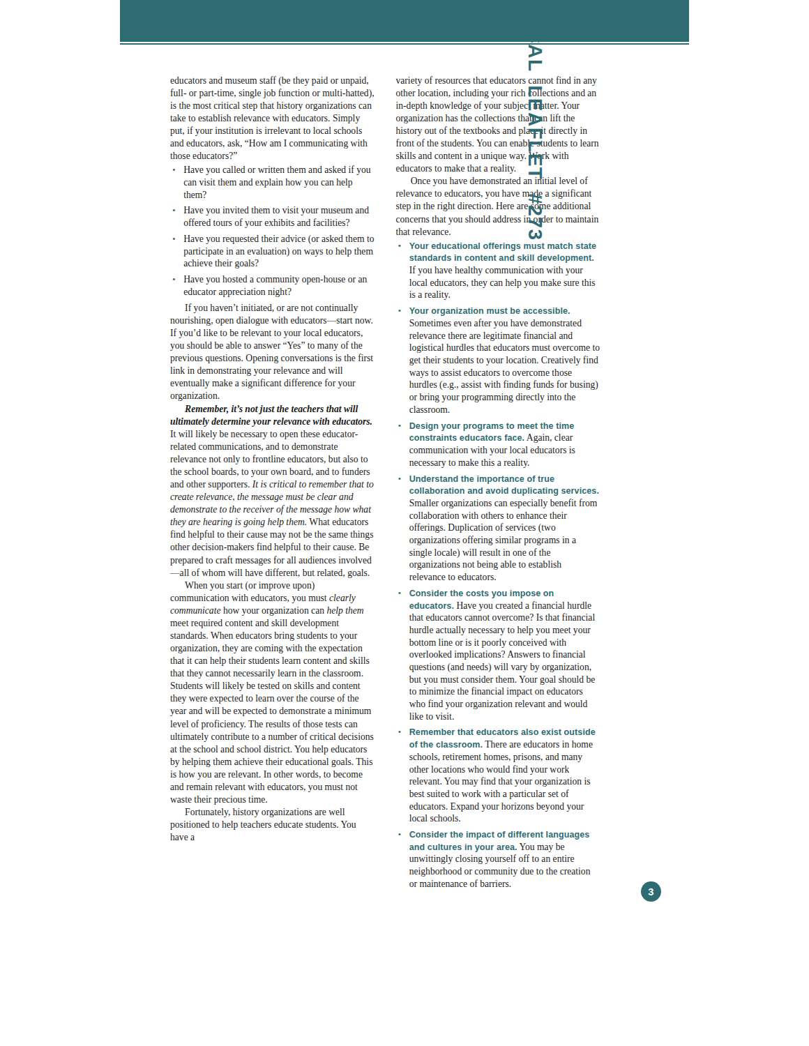educators and museum staff (be they paid or unpaid, full- or part-time, single job function or multi-hatted), is the most critical step that history organizations can take to establish relevance with educators. Simply put, if your institution is irrelevant to local schools and educators, ask, “How am I communicating with those educators?”
Have you called or written them and asked if you can visit them and explain how you can help them?
Have you invited them to visit your museum and offered tours of your exhibits and facilities?
Have you requested their advice (or asked them to participate in an evaluation) on ways to help them achieve their goals?
Have you hosted a community open-house or an educator appreciation night?
If you haven’t initiated, or are not continually nourishing, open dialogue with educators—start now. If you’d like to be relevant to your local educators, you should be able to answer “Yes” to many of the previous questions. Opening conversations is the first link in demonstrating your relevance and will eventually make a significant difference for your organization.
Remember, it’s not just the teachers that will ultimately determine your relevance with educators. It will likely be necessary to open these educator-related communications, and to demonstrate relevance not only to frontline educators, but also to the school boards, to your own board, and to funders and other supporters. It is critical to remember that to create relevance, the message must be clear and demonstrate to the receiver of the message how what they are hearing is going help them. What educators find helpful to their cause may not be the same things other decision-makers find helpful to their cause. Be prepared to craft messages for all audiences involved—all of whom will have different, but related, goals.
When you start (or improve upon) communication with educators, you must clearly communicate how your organization can help them meet required content and skill development standards. When educators bring students to your organization, they are coming with the expectation that it can help their students learn content and skills that they cannot necessarily learn in the classroom. Students will likely be tested on skills and content they were expected to learn over the course of the year and will be expected to demonstrate a minimum level of proficiency. The results of those tests can ultimately contribute to a number of critical decisions at the school and school district. You help educators by helping them achieve their educational goals. This is how you are relevant. In other words, to become and remain relevant with educators, you must not waste their precious time.
Fortunately, history organizations are well positioned to help teachers educate students. You have a
variety of resources that educators cannot find in any other location, including your rich collections and an in-depth knowledge of your subject matter. Your organization has the collections that can lift the history out of the textbooks and place it directly in front of the students. You can enable students to learn skills and content in a unique way. Work with educators to make that a reality.
Once you have demonstrated an initial level of relevance to educators, you have made a significant step in the right direction. Here are some additional concerns that you should address in order to maintain that relevance.
Your educational offerings must match state standards in content and skill development. If you have healthy communication with your local educators, they can help you make sure this is a reality.
Your organization must be accessible. Sometimes even after you have demonstrated relevance there are legitimate financial and logistical hurdles that educators must overcome to get their students to your location. Creatively find ways to assist educators to overcome those hurdles (e.g., assist with finding funds for busing) or bring your programming directly into the classroom.
Design your programs to meet the time constraints educators face. Again, clear communication with your local educators is necessary to make this a reality.
Understand the importance of true collaboration and avoid duplicating services. Smaller organizations can especially benefit from collaboration with others to enhance their offerings. Duplication of services (two organizations offering similar programs in a single locale) will result in one of the organizations not being able to establish relevance to educators.
Consider the costs you impose on educators. Have you created a financial hurdle that educators cannot overcome? Is that financial hurdle actually necessary to help you meet your bottom line or is it poorly conceived with overlooked implications? Answers to financial questions (and needs) will vary by organization, but you must consider them. Your goal should be to minimize the financial impact on educators who find your organization relevant and would like to visit.
Remember that educators also exist outside of the classroom. There are educators in home schools, retirement homes, prisons, and many other locations who would find your work relevant. You may find that your organization is best suited to work with a particular set of educators. Expand your horizons beyond your local schools.
Consider the impact of different languages and cultures in your area. You may be unwittingly closing yourself off to an entire neighborhood or community due to the creation or maintenance of barriers.
TECHNICAL LEAFLET #273
3